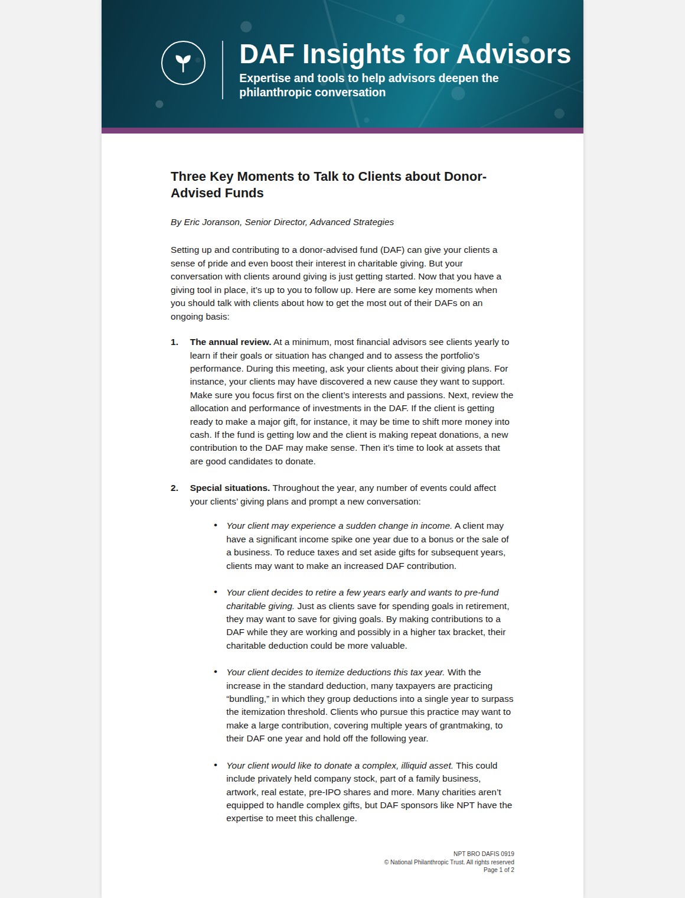DAF Insights for Advisors
Expertise and tools to help advisors deepen the philanthropic conversation
Three Key Moments to Talk to Clients about Donor-Advised Funds
By Eric Joranson, Senior Director, Advanced Strategies
Setting up and contributing to a donor-advised fund (DAF) can give your clients a sense of pride and even boost their interest in charitable giving. But your conversation with clients around giving is just getting started. Now that you have a giving tool in place, it’s up to you to follow up. Here are some key moments when you should talk with clients about how to get the most out of their DAFs on an ongoing basis:
The annual review. At a minimum, most financial advisors see clients yearly to learn if their goals or situation has changed and to assess the portfolio’s performance. During this meeting, ask your clients about their giving plans. For instance, your clients may have discovered a new cause they want to support. Make sure you focus first on the client’s interests and passions. Next, review the allocation and performance of investments in the DAF. If the client is getting ready to make a major gift, for instance, it may be time to shift more money into cash. If the fund is getting low and the client is making repeat donations, a new contribution to the DAF may make sense. Then it’s time to look at assets that are good candidates to donate.
Special situations. Throughout the year, any number of events could affect your clients’ giving plans and prompt a new conversation:
Your client may experience a sudden change in income. A client may have a significant income spike one year due to a bonus or the sale of a business. To reduce taxes and set aside gifts for subsequent years, clients may want to make an increased DAF contribution.
Your client decides to retire a few years early and wants to pre-fund charitable giving. Just as clients save for spending goals in retirement, they may want to save for giving goals. By making contributions to a DAF while they are working and possibly in a higher tax bracket, their charitable deduction could be more valuable.
Your client decides to itemize deductions this tax year. With the increase in the standard deduction, many taxpayers are practicing “bundling,” in which they group deductions into a single year to surpass the itemization threshold. Clients who pursue this practice may want to make a large contribution, covering multiple years of grantmaking, to their DAF one year and hold off the following year.
Your client would like to donate a complex, illiquid asset. This could include privately held company stock, part of a family business, artwork, real estate, pre-IPO shares and more. Many charities aren’t equipped to handle complex gifts, but DAF sponsors like NPT have the expertise to meet this challenge.
NPT BRO DAFIS 0919
© National Philanthropic Trust. All rights reserved
Page 1 of 2